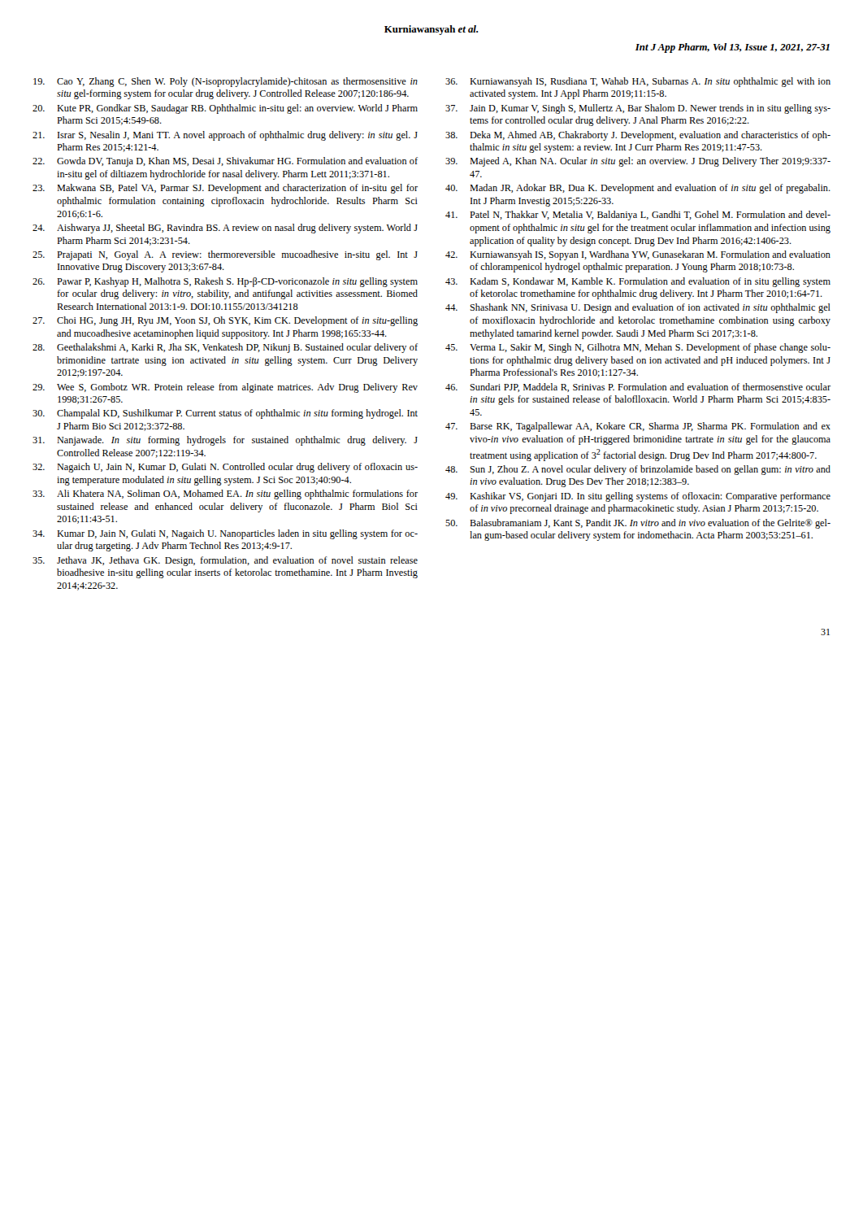Kurniawansyah et al.
Int J App Pharm, Vol 13, Issue 1, 2021, 27-31
19. Cao Y, Zhang C, Shen W. Poly (N-isopropylacrylamide)-chitosan as thermosensitive in situ gel-forming system for ocular drug delivery. J Controlled Release 2007;120:186-94.
20. Kute PR, Gondkar SB, Saudagar RB. Ophthalmic in-situ gel: an overview. World J Pharm Pharm Sci 2015;4:549-68.
21. Israr S, Nesalin J, Mani TT. A novel approach of ophthalmic drug delivery: in situ gel. J Pharm Res 2015;4:121-4.
22. Gowda DV, Tanuja D, Khan MS, Desai J, Shivakumar HG. Formulation and evaluation of in-situ gel of diltiazem hydrochloride for nasal delivery. Pharm Lett 2011;3:371-81.
23. Makwana SB, Patel VA, Parmar SJ. Development and characterization of in-situ gel for ophthalmic formulation containing ciprofloxacin hydrochloride. Results Pharm Sci 2016;6:1-6.
24. Aishwarya JJ, Sheetal BG, Ravindra BS. A review on nasal drug delivery system. World J Pharm Pharm Sci 2014;3:231-54.
25. Prajapati N, Goyal A. A review: thermoreversible mucoadhesive in-situ gel. Int J Innovative Drug Discovery 2013;3:67-84.
26. Pawar P, Kashyap H, Malhotra S, Rakesh S. Hp-β-CD-voriconazole in situ gelling system for ocular drug delivery: in vitro, stability, and antifungal activities assessment. Biomed Research International 2013:1-9. DOI:10.1155/2013/341218
27. Choi HG, Jung JH, Ryu JM, Yoon SJ, Oh SYK, Kim CK. Development of in situ-gelling and mucoadhesive acetaminophen liquid suppository. Int J Pharm 1998;165:33-44.
28. Geethalakshmi A, Karki R, Jha SK, Venkatesh DP, Nikunj B. Sustained ocular delivery of brimonidine tartrate using ion activated in situ gelling system. Curr Drug Delivery 2012;9:197-204.
29. Wee S, Gombotz WR. Protein release from alginate matrices. Adv Drug Delivery Rev 1998;31:267-85.
30. Champalal KD, Sushilkumar P. Current status of ophthalmic in situ forming hydrogel. Int J Pharm Bio Sci 2012;3:372-88.
31. Nanjawade. In situ forming hydrogels for sustained ophthalmic drug delivery. J Controlled Release 2007;122:119-34.
32. Nagaich U, Jain N, Kumar D, Gulati N. Controlled ocular drug delivery of ofloxacin using temperature modulated in situ gelling system. J Sci Soc 2013;40:90-4.
33. Ali Khatera NA, Soliman OA, Mohamed EA. In situ gelling ophthalmic formulations for sustained release and enhanced ocular delivery of fluconazole. J Pharm Biol Sci 2016;11:43-51.
34. Kumar D, Jain N, Gulati N, Nagaich U. Nanoparticles laden in situ gelling system for ocular drug targeting. J Adv Pharm Technol Res 2013;4:9-17.
35. Jethava JK, Jethava GK. Design, formulation, and evaluation of novel sustain release bioadhesive in-situ gelling ocular inserts of ketorolac tromethamine. Int J Pharm Investig 2014;4:226-32.
36. Kurniawansyah IS, Rusdiana T, Wahab HA, Subarnas A. In situ ophthalmic gel with ion activated system. Int J Appl Pharm 2019;11:15-8.
37. Jain D, Kumar V, Singh S, Mullertz A, Bar Shalom D. Newer trends in in situ gelling systems for controlled ocular drug delivery. J Anal Pharm Res 2016;2:22.
38. Deka M, Ahmed AB, Chakraborty J. Development, evaluation and characteristics of ophthalmic in situ gel system: a review. Int J Curr Pharm Res 2019;11:47-53.
39. Majeed A, Khan NA. Ocular in situ gel: an overview. J Drug Delivery Ther 2019;9:337-47.
40. Madan JR, Adokar BR, Dua K. Development and evaluation of in situ gel of pregabalin. Int J Pharm Investig 2015;5:226-33.
41. Patel N, Thakkar V, Metalia V, Baldaniya L, Gandhi T, Gohel M. Formulation and development of ophthalmic in situ gel for the treatment ocular inflammation and infection using application of quality by design concept. Drug Dev Ind Pharm 2016;42:1406-23.
42. Kurniawansyah IS, Sopyan I, Wardhana YW, Gunasekaran M. Formulation and evaluation of chlorampenicol hydrogel opthalmic preparation. J Young Pharm 2018;10:73-8.
43. Kadam S, Kondawar M, Kamble K. Formulation and evaluation of in situ gelling system of ketorolac tromethamine for ophthalmic drug delivery. Int J Pharm Ther 2010;1:64-71.
44. Shashank NN, Srinivasa U. Design and evaluation of ion activated in situ ophthalmic gel of moxifloxacin hydrochloride and ketorolac tromethamine combination using carboxy methylated tamarind kernel powder. Saudi J Med Pharm Sci 2017;3:1-8.
45. Verma L, Sakir M, Singh N, Gilhotra MN, Mehan S. Development of phase change solutions for ophthalmic drug delivery based on ion activated and pH induced polymers. Int J Pharma Professional's Res 2010;1:127-34.
46. Sundari PJP, Maddela R, Srinivas P. Formulation and evaluation of thermosenstive ocular in situ gels for sustained release of baloflloxacin. World J Pharm Pharm Sci 2015;4:835-45.
47. Barse RK, Tagalpallewar AA, Kokare CR, Sharma JP, Sharma PK. Formulation and ex vivo-in vivo evaluation of pH-triggered brimonidine tartrate in situ gel for the glaucoma treatment using application of 32 factorial design. Drug Dev Ind Pharm 2017;44:800-7.
48. Sun J, Zhou Z. A novel ocular delivery of brinzolamide based on gellan gum: in vitro and in vivo evaluation. Drug Des Dev Ther 2018;12:383–9.
49. Kashikar VS, Gonjari ID. In situ gelling systems of ofloxacin: Comparative performance of in vivo precorneal drainage and pharmacokinetic study. Asian J Pharm 2013;7:15-20.
50. Balasubramaniam J, Kant S, Pandit JK. In vitro and in vivo evaluation of the Gelrite® gellan gum-based ocular delivery system for indomethacin. Acta Pharm 2003;53:251–61.
31